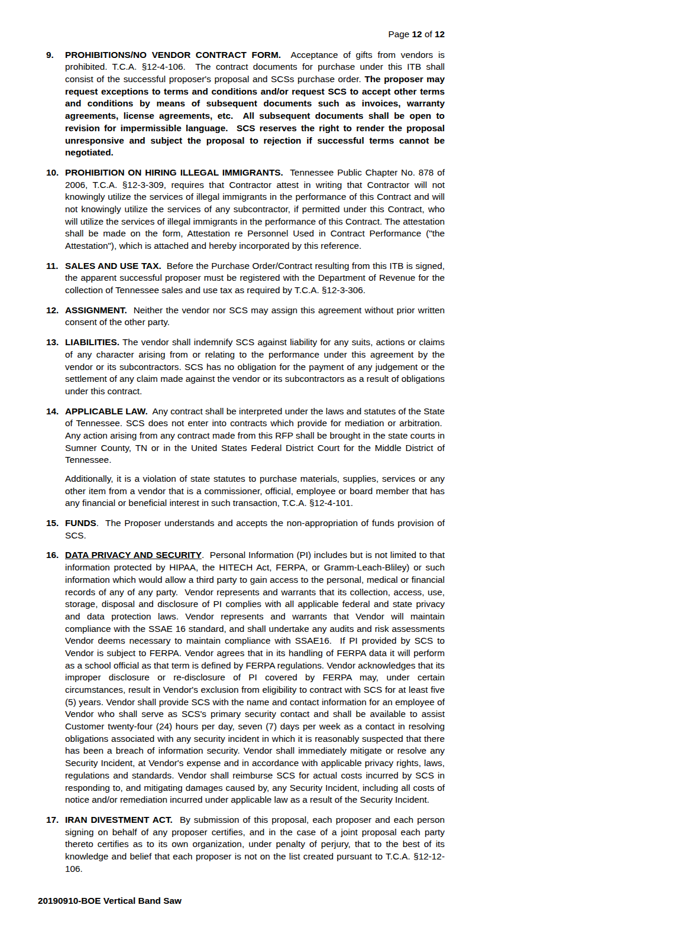Page 12 of 12
PROHIBITIONS/NO VENDOR CONTRACT FORM. Acceptance of gifts from vendors is prohibited. T.C.A. §12-4-106. The contract documents for purchase under this ITB shall consist of the successful proposer's proposal and SCSs purchase order. The proposer may request exceptions to terms and conditions and/or request SCS to accept other terms and conditions by means of subsequent documents such as invoices, warranty agreements, license agreements, etc. All subsequent documents shall be open to revision for impermissible language. SCS reserves the right to render the proposal unresponsive and subject the proposal to rejection if successful terms cannot be negotiated.
PROHIBITION ON HIRING ILLEGAL IMMIGRANTS. Tennessee Public Chapter No. 878 of 2006, T.C.A. §12-3-309, requires that Contractor attest in writing that Contractor will not knowingly utilize the services of illegal immigrants in the performance of this Contract and will not knowingly utilize the services of any subcontractor, if permitted under this Contract, who will utilize the services of illegal immigrants in the performance of this Contract. The attestation shall be made on the form, Attestation re Personnel Used in Contract Performance ("the Attestation"), which is attached and hereby incorporated by this reference.
SALES AND USE TAX. Before the Purchase Order/Contract resulting from this ITB is signed, the apparent successful proposer must be registered with the Department of Revenue for the collection of Tennessee sales and use tax as required by T.C.A. §12-3-306.
ASSIGNMENT. Neither the vendor nor SCS may assign this agreement without prior written consent of the other party.
LIABILITIES. The vendor shall indemnify SCS against liability for any suits, actions or claims of any character arising from or relating to the performance under this agreement by the vendor or its subcontractors. SCS has no obligation for the payment of any judgement or the settlement of any claim made against the vendor or its subcontractors as a result of obligations under this contract.
APPLICABLE LAW. Any contract shall be interpreted under the laws and statutes of the State of Tennessee. SCS does not enter into contracts which provide for mediation or arbitration. Any action arising from any contract made from this RFP shall be brought in the state courts in Sumner County, TN or in the United States Federal District Court for the Middle District of Tennessee.
Additionally, it is a violation of state statutes to purchase materials, supplies, services or any other item from a vendor that is a commissioner, official, employee or board member that has any financial or beneficial interest in such transaction, T.C.A. §12-4-101.
FUNDS. The Proposer understands and accepts the non-appropriation of funds provision of SCS.
DATA PRIVACY AND SECURITY. Personal Information (PI) includes but is not limited to that information protected by HIPAA, the HITECH Act, FERPA, or Gramm-Leach-Bliley) or such information which would allow a third party to gain access to the personal, medical or financial records of any of any party. Vendor represents and warrants that its collection, access, use, storage, disposal and disclosure of PI complies with all applicable federal and state privacy and data protection laws. Vendor represents and warrants that Vendor will maintain compliance with the SSAE 16 standard, and shall undertake any audits and risk assessments Vendor deems necessary to maintain compliance with SSAE16. If PI provided by SCS to Vendor is subject to FERPA. Vendor agrees that in its handling of FERPA data it will perform as a school official as that term is defined by FERPA regulations. Vendor acknowledges that its improper disclosure or re-disclosure of PI covered by FERPA may, under certain circumstances, result in Vendor's exclusion from eligibility to contract with SCS for at least five (5) years. Vendor shall provide SCS with the name and contact information for an employee of Vendor who shall serve as SCS's primary security contact and shall be available to assist Customer twenty-four (24) hours per day, seven (7) days per week as a contact in resolving obligations associated with any security incident in which it is reasonably suspected that there has been a breach of information security. Vendor shall immediately mitigate or resolve any Security Incident, at Vendor's expense and in accordance with applicable privacy rights, laws, regulations and standards. Vendor shall reimburse SCS for actual costs incurred by SCS in responding to, and mitigating damages caused by, any Security Incident, including all costs of notice and/or remediation incurred under applicable law as a result of the Security Incident.
IRAN DIVESTMENT ACT. By submission of this proposal, each proposer and each person signing on behalf of any proposer certifies, and in the case of a joint proposal each party thereto certifies as to its own organization, under penalty of perjury, that to the best of its knowledge and belief that each proposer is not on the list created pursuant to T.C.A. §12-12-106.
20190910-BOE Vertical Band Saw